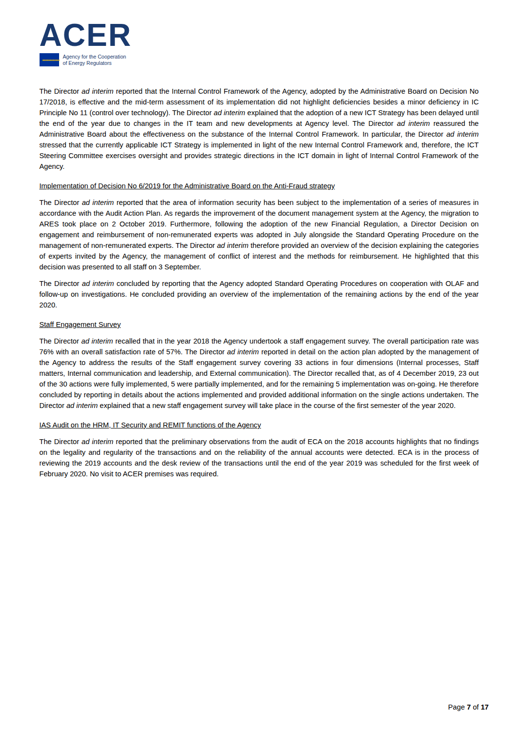ACER
Agency for the Cooperation
of Energy Regulators
The Director ad interim reported that the Internal Control Framework of the Agency, adopted by the Administrative Board on Decision No 17/2018, is effective and the mid-term assessment of its implementation did not highlight deficiencies besides a minor deficiency in IC Principle No 11 (control over technology). The Director ad interim explained that the adoption of a new ICT Strategy has been delayed until the end of the year due to changes in the IT team and new developments at Agency level. The Director ad interim reassured the Administrative Board about the effectiveness on the substance of the Internal Control Framework. In particular, the Director ad interim stressed that the currently applicable ICT Strategy is implemented in light of the new Internal Control Framework and, therefore, the ICT Steering Committee exercises oversight and provides strategic directions in the ICT domain in light of Internal Control Framework of the Agency.
Implementation of Decision No 6/2019 for the Administrative Board on the Anti-Fraud strategy
The Director ad interim reported that the area of information security has been subject to the implementation of a series of measures in accordance with the Audit Action Plan. As regards the improvement of the document management system at the Agency, the migration to ARES took place on 2 October 2019. Furthermore, following the adoption of the new Financial Regulation, a Director Decision on engagement and reimbursement of non-remunerated experts was adopted in July alongside the Standard Operating Procedure on the management of non-remunerated experts. The Director ad interim therefore provided an overview of the decision explaining the categories of experts invited by the Agency, the management of conflict of interest and the methods for reimbursement. He highlighted that this decision was presented to all staff on 3 September.
The Director ad interim concluded by reporting that the Agency adopted Standard Operating Procedures on cooperation with OLAF and follow-up on investigations. He concluded providing an overview of the implementation of the remaining actions by the end of the year 2020.
Staff Engagement Survey
The Director ad interim recalled that in the year 2018 the Agency undertook a staff engagement survey. The overall participation rate was 76% with an overall satisfaction rate of 57%. The Director ad interim reported in detail on the action plan adopted by the management of the Agency to address the results of the Staff engagement survey covering 33 actions in four dimensions (Internal processes, Staff matters, Internal communication and leadership, and External communication). The Director recalled that, as of 4 December 2019, 23 out of the 30 actions were fully implemented, 5 were partially implemented, and for the remaining 5 implementation was on-going. He therefore concluded by reporting in details about the actions implemented and provided additional information on the single actions undertaken. The Director ad interim explained that a new staff engagement survey will take place in the course of the first semester of the year 2020.
IAS Audit on the HRM, IT Security and REMIT functions of the Agency
The Director ad interim reported that the preliminary observations from the audit of ECA on the 2018 accounts highlights that no findings on the legality and regularity of the transactions and on the reliability of the annual accounts were detected. ECA is in the process of reviewing the 2019 accounts and the desk review of the transactions until the end of the year 2019 was scheduled for the first week of February 2020. No visit to ACER premises was required.
Page 7 of 17